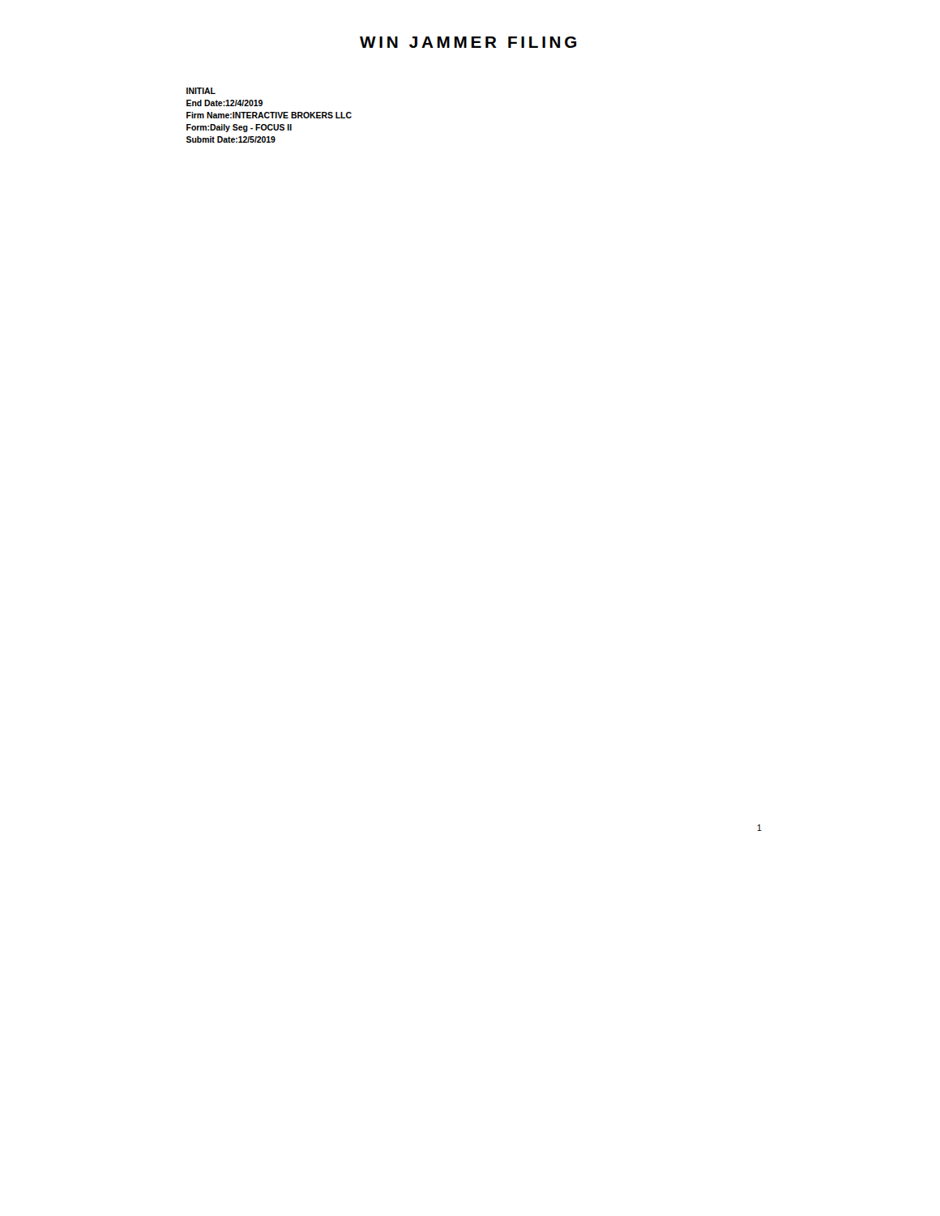WIN JAMMER FILING
INITIAL
End Date:12/4/2019
Firm Name:INTERACTIVE BROKERS LLC
Form:Daily Seg - FOCUS II
Submit Date:12/5/2019
1